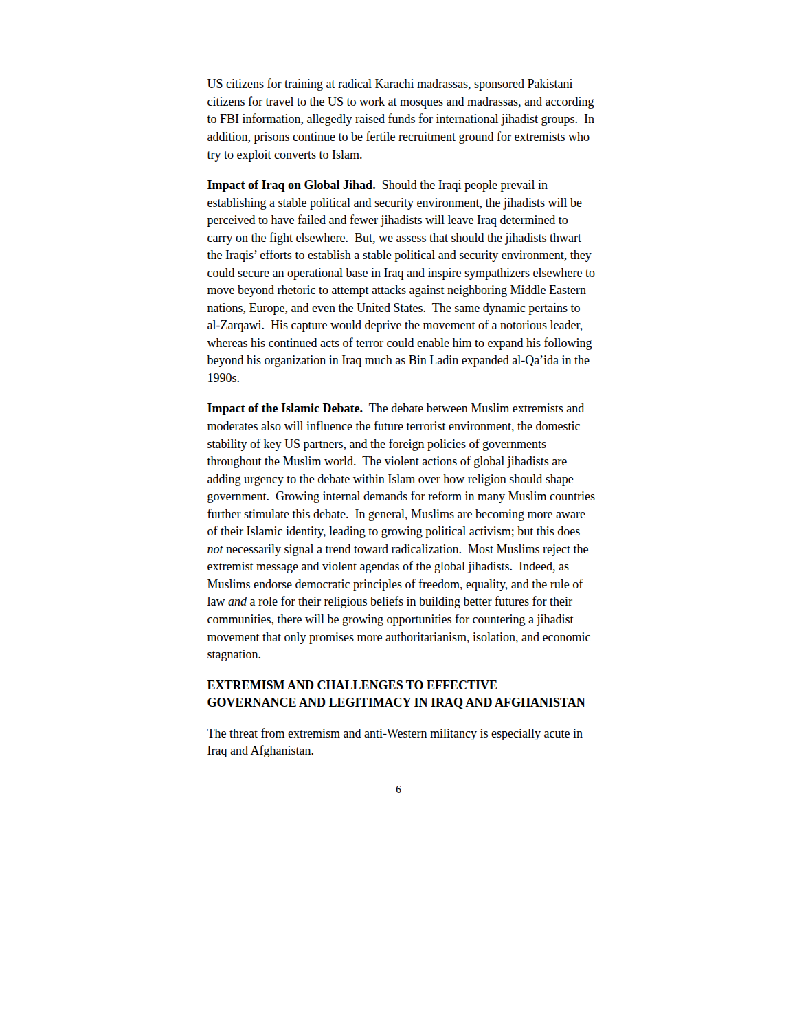US citizens for training at radical Karachi madrassas, sponsored Pakistani citizens for travel to the US to work at mosques and madrassas, and according to FBI information, allegedly raised funds for international jihadist groups. In addition, prisons continue to be fertile recruitment ground for extremists who try to exploit converts to Islam.
Impact of Iraq on Global Jihad. Should the Iraqi people prevail in establishing a stable political and security environment, the jihadists will be perceived to have failed and fewer jihadists will leave Iraq determined to carry on the fight elsewhere. But, we assess that should the jihadists thwart the Iraqis’ efforts to establish a stable political and security environment, they could secure an operational base in Iraq and inspire sympathizers elsewhere to move beyond rhetoric to attempt attacks against neighboring Middle Eastern nations, Europe, and even the United States. The same dynamic pertains to al-Zarqawi. His capture would deprive the movement of a notorious leader, whereas his continued acts of terror could enable him to expand his following beyond his organization in Iraq much as Bin Ladin expanded al-Qa’ida in the 1990s.
Impact of the Islamic Debate. The debate between Muslim extremists and moderates also will influence the future terrorist environment, the domestic stability of key US partners, and the foreign policies of governments throughout the Muslim world. The violent actions of global jihadists are adding urgency to the debate within Islam over how religion should shape government. Growing internal demands for reform in many Muslim countries further stimulate this debate. In general, Muslims are becoming more aware of their Islamic identity, leading to growing political activism; but this does not necessarily signal a trend toward radicalization. Most Muslims reject the extremist message and violent agendas of the global jihadists. Indeed, as Muslims endorse democratic principles of freedom, equality, and the rule of law and a role for their religious beliefs in building better futures for their communities, there will be growing opportunities for countering a jihadist movement that only promises more authoritarianism, isolation, and economic stagnation.
EXTREMISM AND CHALLENGES TO EFFECTIVE
GOVERNANCE AND LEGITIMACY IN IRAQ AND AFGHANISTAN
The threat from extremism and anti-Western militancy is especially acute in Iraq and Afghanistan.
6